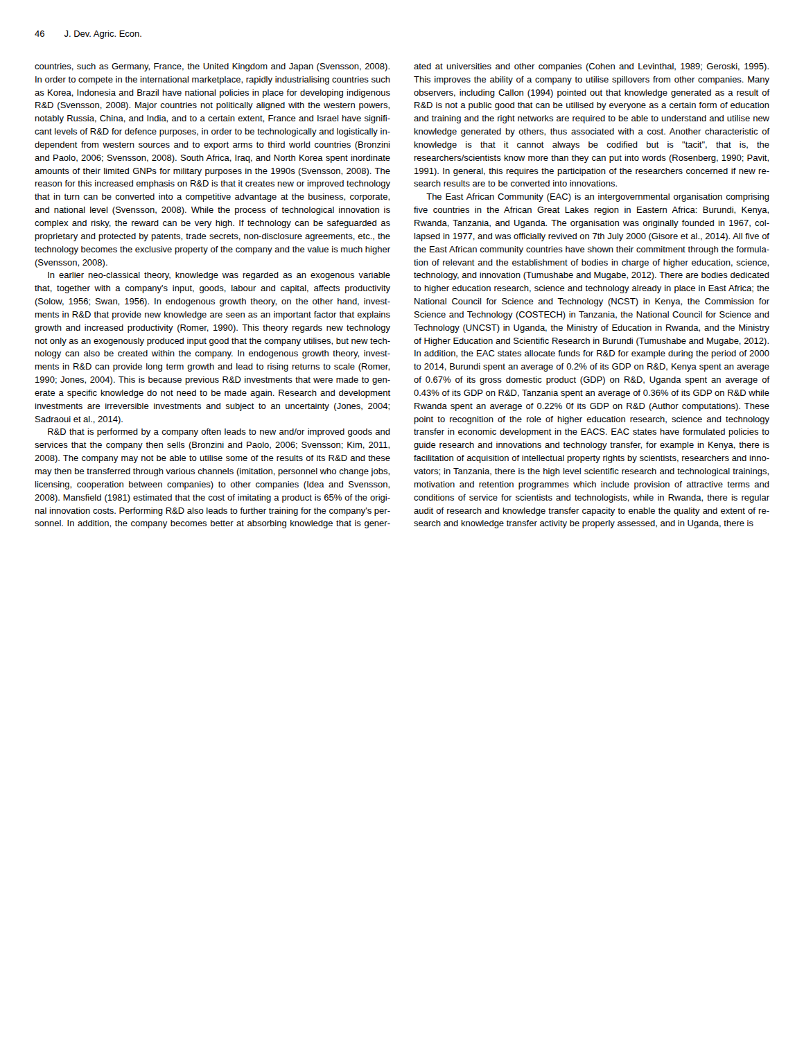46 J. Dev. Agric. Econ.
countries, such as Germany, France, the United Kingdom and Japan (Svensson, 2008). In order to compete in the international marketplace, rapidly industrialising countries such as Korea, Indonesia and Brazil have national policies in place for developing indigenous R&D (Svensson, 2008). Major countries not politically aligned with the western powers, notably Russia, China, and India, and to a certain extent, France and Israel have significant levels of R&D for defence purposes, in order to be technologically and logistically independent from western sources and to export arms to third world countries (Bronzini and Paolo, 2006; Svensson, 2008). South Africa, Iraq, and North Korea spent inordinate amounts of their limited GNPs for military purposes in the 1990s (Svensson, 2008). The reason for this increased emphasis on R&D is that it creates new or improved technology that in turn can be converted into a competitive advantage at the business, corporate, and national level (Svensson, 2008). While the process of technological innovation is complex and risky, the reward can be very high. If technology can be safeguarded as proprietary and protected by patents, trade secrets, non-disclosure agreements, etc., the technology becomes the exclusive property of the company and the value is much higher (Svensson, 2008).
In earlier neo-classical theory, knowledge was regarded as an exogenous variable that, together with a company's input, goods, labour and capital, affects productivity (Solow, 1956; Swan, 1956). In endogenous growth theory, on the other hand, investments in R&D that provide new knowledge are seen as an important factor that explains growth and increased productivity (Romer, 1990). This theory regards new technology not only as an exogenously produced input good that the company utilises, but new technology can also be created within the company. In endogenous growth theory, investments in R&D can provide long term growth and lead to rising returns to scale (Romer, 1990; Jones, 2004). This is because previous R&D investments that were made to generate a specific knowledge do not need to be made again. Research and development investments are irreversible investments and subject to an uncertainty (Jones, 2004; Sadraoui et al., 2014).
R&D that is performed by a company often leads to new and/or improved goods and services that the company then sells (Bronzini and Paolo, 2006; Svensson; Kim, 2011, 2008). The company may not be able to utilise some of the results of its R&D and these may then be transferred through various channels (imitation, personnel who change jobs, licensing, cooperation between companies) to other companies (Idea and Svensson, 2008). Mansfield (1981) estimated that the cost of imitating a product is 65% of the original innovation costs. Performing R&D also leads to further training for the company's personnel. In addition, the company becomes better at absorbing knowledge that is generated at universities and other companies (Cohen and Levinthal, 1989; Geroski, 1995). This improves the ability of a company to utilise spillovers from other companies. Many observers, including Callon (1994) pointed out that knowledge generated as a result of R&D is not a public good that can be utilised by everyone as a certain form of education and training and the right networks are required to be able to understand and utilise new knowledge generated by others, thus associated with a cost. Another characteristic of knowledge is that it cannot always be codified but is "tacit", that is, the researchers/scientists know more than they can put into words (Rosenberg, 1990; Pavit, 1991). In general, this requires the participation of the researchers concerned if new research results are to be converted into innovations.
The East African Community (EAC) is an intergovernmental organisation comprising five countries in the African Great Lakes region in Eastern Africa: Burundi, Kenya, Rwanda, Tanzania, and Uganda. The organisation was originally founded in 1967, collapsed in 1977, and was officially revived on 7th July 2000 (Gisore et al., 2014). All five of the East African community countries have shown their commitment through the formulation of relevant and the establishment of bodies in charge of higher education, science, technology, and innovation (Tumushabe and Mugabe, 2012). There are bodies dedicated to higher education research, science and technology already in place in East Africa; the National Council for Science and Technology (NCST) in Kenya, the Commission for Science and Technology (COSTECH) in Tanzania, the National Council for Science and Technology (UNCST) in Uganda, the Ministry of Education in Rwanda, and the Ministry of Higher Education and Scientific Research in Burundi (Tumushabe and Mugabe, 2012). In addition, the EAC states allocate funds for R&D for example during the period of 2000 to 2014, Burundi spent an average of 0.2% of its GDP on R&D, Kenya spent an average of 0.67% of its gross domestic product (GDP) on R&D, Uganda spent an average of 0.43% of its GDP on R&D, Tanzania spent an average of 0.36% of its GDP on R&D while Rwanda spent an average of 0.22% 0f its GDP on R&D (Author computations). These point to recognition of the role of higher education research, science and technology transfer in economic development in the EACS. EAC states have formulated policies to guide research and innovations and technology transfer, for example in Kenya, there is facilitation of acquisition of intellectual property rights by scientists, researchers and innovators; in Tanzania, there is the high level scientific research and technological trainings, motivation and retention programmes which include provision of attractive terms and conditions of service for scientists and technologists, while in Rwanda, there is regular audit of research and knowledge transfer capacity to enable the quality and extent of research and knowledge transfer activity be properly assessed, and in Uganda, there is